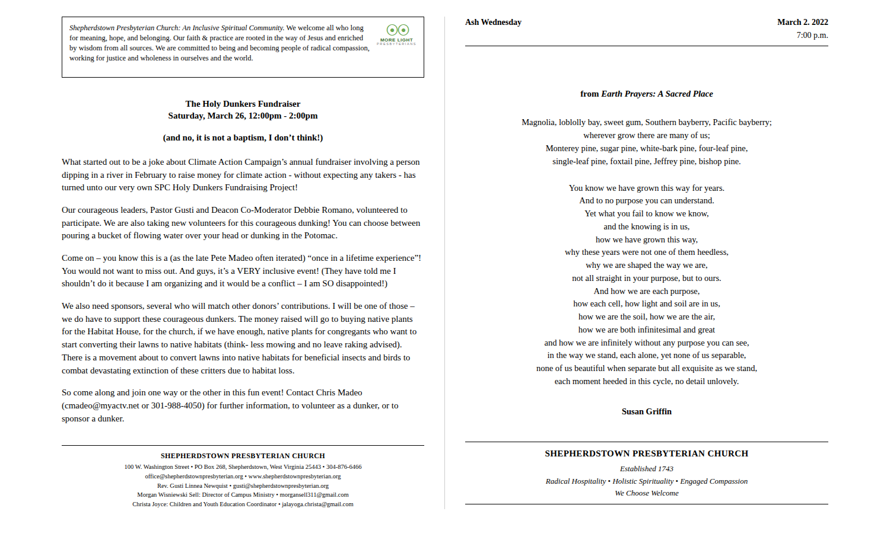Shepherdstown Presbyterian Church: An Inclusive Spiritual Community. We welcome all who long for meaning, hope, and belonging. Our faith & practice are rooted in the way of Jesus and enriched by wisdom from all sources. We are committed to being and becoming people of radical compassion, working for justice and wholeness in ourselves and the world.
⦿⦿ MORE LIGHTPRESBYTERIANS
The Holy Dunkers Fundraiser
Saturday, March 26, 12:00pm - 2:00pm
(and no, it is not a baptism, I don’t think!)
What started out to be a joke about Climate Action Campaign’s annual fundraiser involving a person dipping in a river in February to raise money for climate action - without expecting any takers - has turned unto our very own SPC Holy Dunkers Fundraising Project!
Our courageous leaders, Pastor Gusti and Deacon Co-Moderator Debbie Romano, volunteered to participate. We are also taking new volunteers for this courageous dunking! You can choose between pouring a bucket of flowing water over your head or dunking in the Potomac.
Come on – you know this is a (as the late Pete Madeo often iterated) “once in a lifetime experience”! You would not want to miss out. And guys, it’s a VERY inclusive event! (They have told me I shouldn’t do it because I am organizing and it would be a conflict – I am SO disappointed!)
We also need sponsors, several who will match other donors’ contributions. I will be one of those – we do have to support these courageous dunkers. The money raised will go to buying native plants for the Habitat House, for the church, if we have enough, native plants for congregants who want to start converting their lawns to native habitats (think- less mowing and no leave raking advised). There is a movement about to convert lawns into native habitats for beneficial insects and birds to combat devastating extinction of these critters due to habitat loss.
So come along and join one way or the other in this fun event! Contact Chris Madeo (cmadeo@myactv.net or 301-988-4050) for further information, to volunteer as a dunker, or to sponsor a dunker.
SHEPHERDSTOWN PRESBYTERIAN CHURCH 100 W. Washington Street • PO Box 268, Shepherdstown, West Virginia 25443 • 304-876-6466
office@shepherdstownpresbyterian.org • www.shepherdstownpresbyterian.org
Rev. Gusti Linnea Newquist • gusti@shepherdstownpresbyterian.org
Morgan Wisniewski Sell: Director of Campus Ministry • morgansell311@gmail.com
Christa Joyce: Children and Youth Education Coordinator • jalayoga.christa@gmail.com
Ash Wednesday March 2. 20227:00 p.m.
from Earth Prayers: A Sacred Place
Magnolia, loblolly bay, sweet gum, Southern bayberry, Pacific bayberry; wherever grow there are many of us; Monterey pine, sugar pine, white-bark pine, four-leaf pine, single-leaf pine, foxtail pine, Jeffrey pine, bishop pine.
You know we have grown this way for years. And to no purpose you can understand. Yet what you fail to know we know, and the knowing is in us, how we have grown this way, why these years were not one of them heedless, why we are shaped the way we are, not all straight in your purpose, but to ours. And how we are each purpose, how each cell, how light and soil are in us, how we are the soil, how we are the air, how we are both infinitesimal and great and how we are infinitely without any purpose you can see, in the way we stand, each alone, yet none of us separable, none of us beautiful when separate but all exquisite as we stand, each moment heeded in this cycle, no detail unlovely.
Susan Griffin
SHEPHERDSTOWN PRESBYTERIAN CHURCH Established 1743
Radical Hospitality • Holistic Spirituality • Engaged Compassion
We Choose Welcome